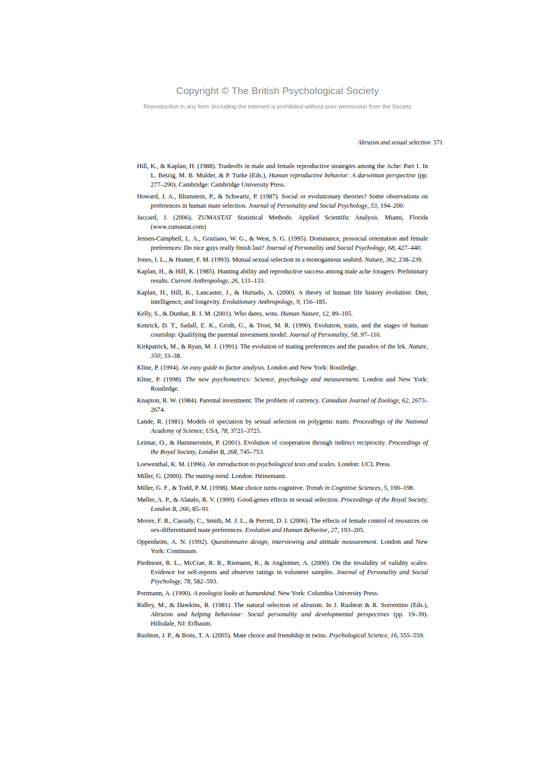Copyright © The British Psychological Society
Reproduction in any form (including the internet) is prohibited without prior permission from the Society
Altruism and sexual selection 571
Hill, K., & Kaplan, H. (1988). Tradeoffs in male and female reproductive strategies among the Ache: Part 1. In L. Betzig, M. B. Mulder, & P. Turke (Eds.), Human reproductive behavior: A darwinian perspective (pp. 277–290). Cambridge: Cambridge University Press.
Howard, J. A., Blumstein, P., & Schwartz, P. (1987). Social or evolutionary theories? Some observations on preferences in human mate selection. Journal of Personality and Social Psychology, 53, 194–200.
Jaccard, J. (2006). ZUMASTAT Statistical Methods. Applied Scientific Analysis. Miami, Florida (www.zumastat.com)
Jensen-Campbell, L. A., Graziano, W. G., & West, S. G. (1995). Dominance, prosocial orientation and female preferences: Do nice guys really finish last? Journal of Personality and Social Psychology, 68, 427–440.
Jones, I. L., & Hunter, F. M. (1993). Mutual sexual selection in a monogamous seabird. Nature, 362, 238–239.
Kaplan, H., & Hill, K. (1985). Hunting ability and reproductive success among male ache foragers: Preliminary results. Current Anthropology, 26, 131–133.
Kaplan, H., Hill, K., Lancaster, J., & Hurtado, A. (2000). A theory of human life history evolution: Diet, intelligence, and longevity. Evolutionary Anthropology, 9, 156–185.
Kelly, S., & Dunbar, R. I. M. (2001). Who dares, wins. Human Nature, 12, 89–105.
Kenrick, D. T., Sadall, E. K., Groth, G., & Trost, M. R. (1990). Evolution, traits, and the stages of human courtship: Qualifying the parental investment model. Journal of Personality, 58, 97–116.
Kirkpatrick, M., & Ryan, M. J. (1991). The evolution of mating preferences and the paradox of the lek. Nature, 350, 33–38.
Kline, P. (1994). An easy guide to factor analysis. London and New York: Routledge.
Kline, P. (1998). The new psychometrics: Science, psychology and measurement. London and New York: Routledge.
Knapton, R. W. (1984). Parental investment: The problem of currency. Canadian Journal of Zoology, 62, 2673–2674.
Lande, R. (1981). Models of speciation by sexual selection on polygenic traits. Proceedings of the National Academy of Science, USA, 78, 3721–3725.
Leimar, O., & Hammerstein, P. (2001). Evolution of cooperation through indirect reciprocity. Proceedings of the Royal Society, London B, 268, 745–753.
Loewenthal, K. M. (1996). An introduction to psychological tests and scales. London: UCL Press.
Miller, G. (2000). The mating mind. London: Heinemann.
Miller, G. F., & Todd, P. M. (1998). Mate choice turns cognitive. Trends in Cognitive Sciences, 5, 190–198.
Møller, A. P., & Alatalo, R. V. (1999). Good-genes effects in sexual selection. Proceedings of the Royal Society, London B, 266, 85–91.
Moore, F. R., Cassidy, C., Smith, M. J. L., & Perrett, D. I. (2006). The effects of female control of resources on sex-differentiated mate preferences. Evolution and Human Behavior, 27, 193–205.
Oppenheim, A. N. (1992). Questionnaire design, interviewing and attitude measurement. London and New York: Continuum.
Piedmont, R. L., McCrae, R. R., Riemann, R., & Angleitner, A. (2000). On the invalidity of validity scales: Evidence for self-reports and observer ratings in volunteer samples. Journal of Personality and Social Psychology, 78, 582–593.
Portmann, A. (1990). A zoologist looks at humankind. New York: Columbia University Press.
Ridley, M., & Dawkins, R. (1981). The natural selection of altruism. In J. Rushton & R. Sorrentino (Eds.), Altruism and helping behaviour: Social personality and developmental perspectives (pp. 19–39). Hillsdale, NJ: Erlbaum.
Rushton, J. P., & Bons, T. A. (2005). Mate choice and friendship in twins. Psychological Science, 16, 555–559.